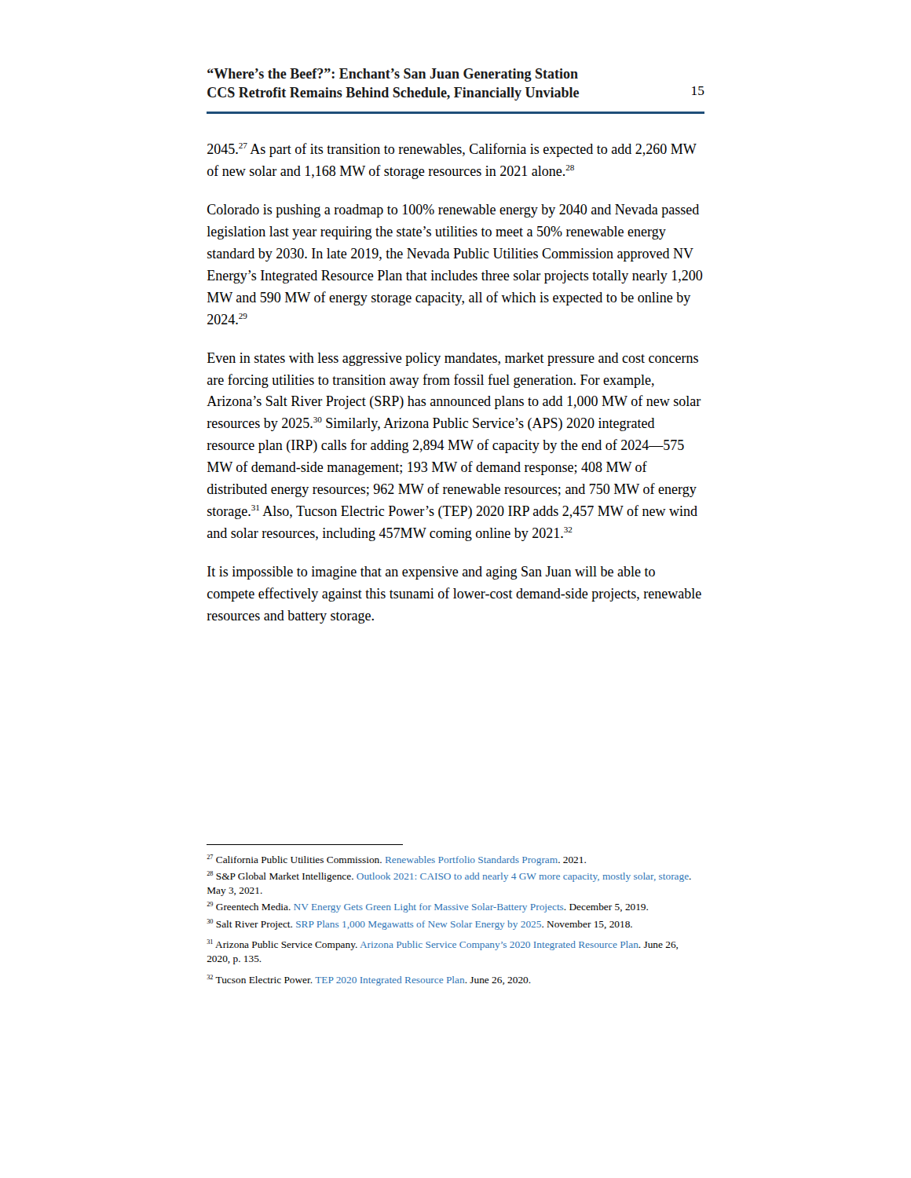“Where’s the Beef?”: Enchant’s San Juan Generating Station
CCS Retrofit Remains Behind Schedule, Financially Unviable
15
2045.27 As part of its transition to renewables, California is expected to add 2,260 MW of new solar and 1,168 MW of storage resources in 2021 alone.28
Colorado is pushing a roadmap to 100% renewable energy by 2040 and Nevada passed legislation last year requiring the state’s utilities to meet a 50% renewable energy standard by 2030. In late 2019, the Nevada Public Utilities Commission approved NV Energy’s Integrated Resource Plan that includes three solar projects totally nearly 1,200 MW and 590 MW of energy storage capacity, all of which is expected to be online by 2024.29
Even in states with less aggressive policy mandates, market pressure and cost concerns are forcing utilities to transition away from fossil fuel generation. For example, Arizona’s Salt River Project (SRP) has announced plans to add 1,000 MW of new solar resources by 2025.30 Similarly, Arizona Public Service’s (APS) 2020 integrated resource plan (IRP) calls for adding 2,894 MW of capacity by the end of 2024—575 MW of demand-side management; 193 MW of demand response; 408 MW of distributed energy resources; 962 MW of renewable resources; and 750 MW of energy storage.31 Also, Tucson Electric Power’s (TEP) 2020 IRP adds 2,457 MW of new wind and solar resources, including 457MW coming online by 2021.32
It is impossible to imagine that an expensive and aging San Juan will be able to compete effectively against this tsunami of lower-cost demand-side projects, renewable resources and battery storage.
27 California Public Utilities Commission. Renewables Portfolio Standards Program. 2021.
28 S&P Global Market Intelligence. Outlook 2021: CAISO to add nearly 4 GW more capacity, mostly solar, storage. May 3, 2021.
29 Greentech Media. NV Energy Gets Green Light for Massive Solar-Battery Projects. December 5, 2019.
30 Salt River Project. SRP Plans 1,000 Megawatts of New Solar Energy by 2025. November 15, 2018.
31 Arizona Public Service Company. Arizona Public Service Company’s 2020 Integrated Resource Plan. June 26, 2020, p. 135.
32 Tucson Electric Power. TEP 2020 Integrated Resource Plan. June 26, 2020.